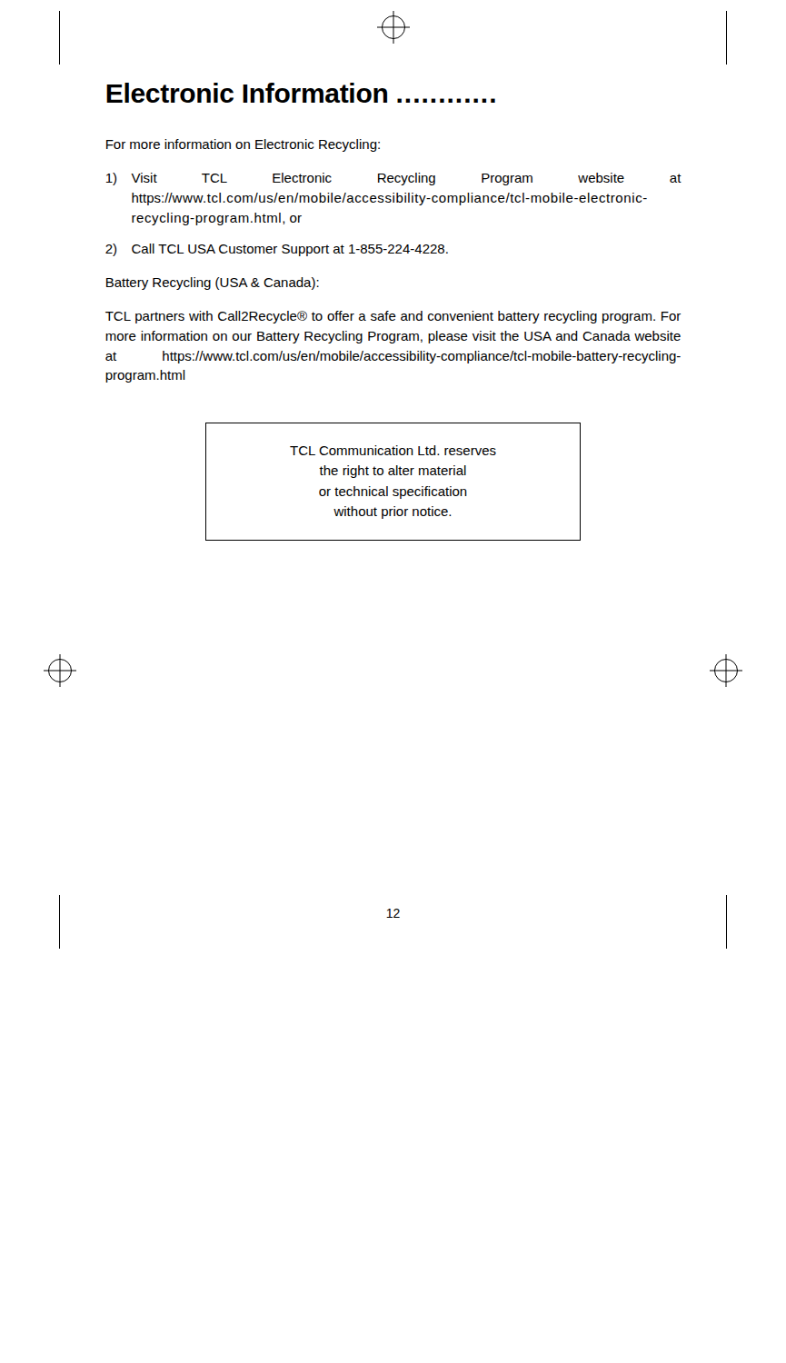Electronic Information ............
For more information on Electronic Recycling:
1) Visit TCL Electronic Recycling Program website at https://www.tcl.com/us/en/mobile/accessibility-compliance/tcl-mobile-electronic-recycling-program.html, or
2) Call TCL USA Customer Support at 1-855-224-4228.
Battery Recycling (USA & Canada):
TCL partners with Call2Recycle® to offer a safe and convenient battery recycling program. For more information on our Battery Recycling Program, please visit the USA and Canada website at https://www.tcl.com/us/en/mobile/accessibility-compliance/tcl-mobile-battery-recycling-program.html
TCL Communication Ltd. reserves
the right to alter material
or technical specification
without prior notice.
12